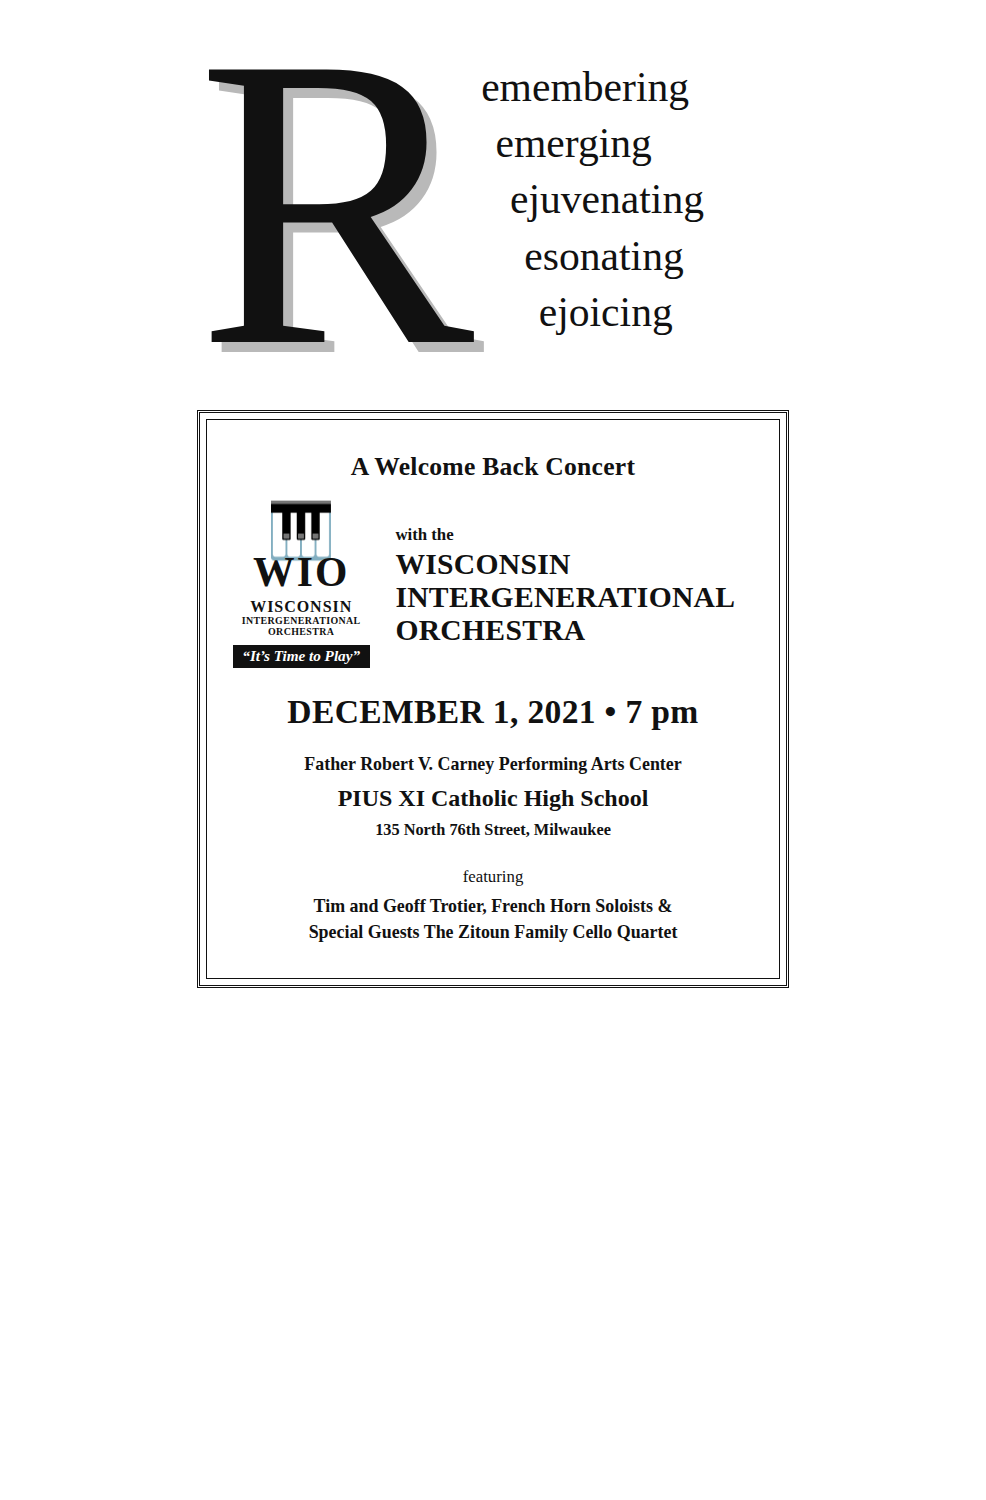R
emembering
emerging
ejuvenating
esonating
ejoicing
A Welcome Back Concert
🎹
WIO
WISCONSIN
INTERGENERATIONAL ORCHESTRA
“It’s Time to Play”
with the
WISCONSIN
INTERGENERATIONAL
ORCHESTRA
DECEMBER 1, 2021 • 7 pm
Father Robert V. Carney Performing Arts Center PIUS XI Catholic High School 135 North 76th Street, Milwaukee
featuring
Tim and Geoff Trotier, French Horn Soloists &
Special Guests The Zitoun Family Cello Quartet